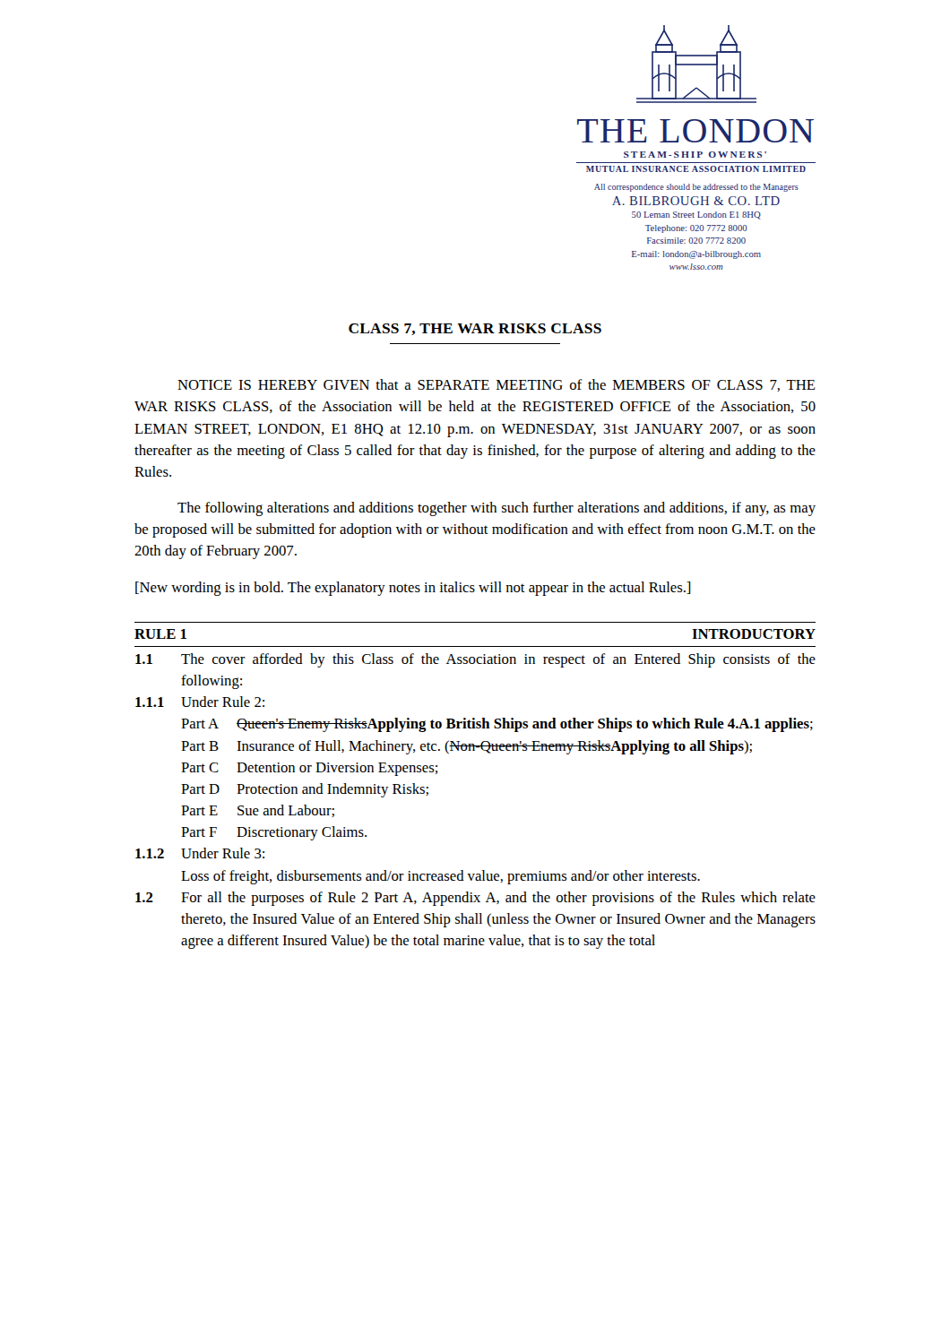THE LONDON
STEAM-SHIP OWNERS'
MUTUAL INSURANCE ASSOCIATION LIMITED
All correspondence should be addressed to the Managers
A. BILBROUGH & CO. LTD
50 Leman Street London E1 8HQ
Telephone: 020 7772 8000
Facsimile: 020 7772 8200
E-mail: london@a-bilbrough.com
www.lsso.com
CLASS 7, THE WAR RISKS CLASS
NOTICE IS HEREBY GIVEN that a SEPARATE MEETING of the MEMBERS OF CLASS 7, THE WAR RISKS CLASS, of the Association will be held at the REGISTERED OFFICE of the Association, 50 LEMAN STREET, LONDON, E1 8HQ at 12.10 p.m. on WEDNESDAY, 31st JANUARY 2007, or as soon thereafter as the meeting of Class 5 called for that day is finished, for the purpose of altering and adding to the Rules.
The following alterations and additions together with such further alterations and additions, if any, as may be proposed will be submitted for adoption with or without modification and with effect from noon G.M.T. on the 20th day of February 2007.
[New wording is in bold. The explanatory notes in italics will not appear in the actual Rules.]
RULE 1 INTRODUCTORY
| 1.1 | The cover afforded by this Class of the Association in respect of an Entered Ship consists of the following: |
| 1.1.1 | Under Rule 2: |
| | Part A | Queen's Enemy Risks Applying to British Ships and other Ships to which Rule 4.A.1 applies ; |
| | Part B | Insurance of Hull, Machinery, etc. ( Non-Queen's Enemy Risks Applying to all Ships ); |
| | Part C | Detention or Diversion Expenses; |
| | Part D | Protection and Indemnity Risks; |
| | Part E | Sue and Labour; |
| | Part F | Discretionary Claims. |
| 1.1.2 | Under Rule 3: |
| | Loss of freight, disbursements and/or increased value, premiums and/or other interests. |
| 1.2 | For all the purposes of Rule 2 Part A, Appendix A, and the other provisions of the Rules which relate thereto, the Insured Value of an Entered Ship shall (unless the Owner or Insured Owner and the Managers agree a different Insured Value) be the total marine value, that is to say the total |